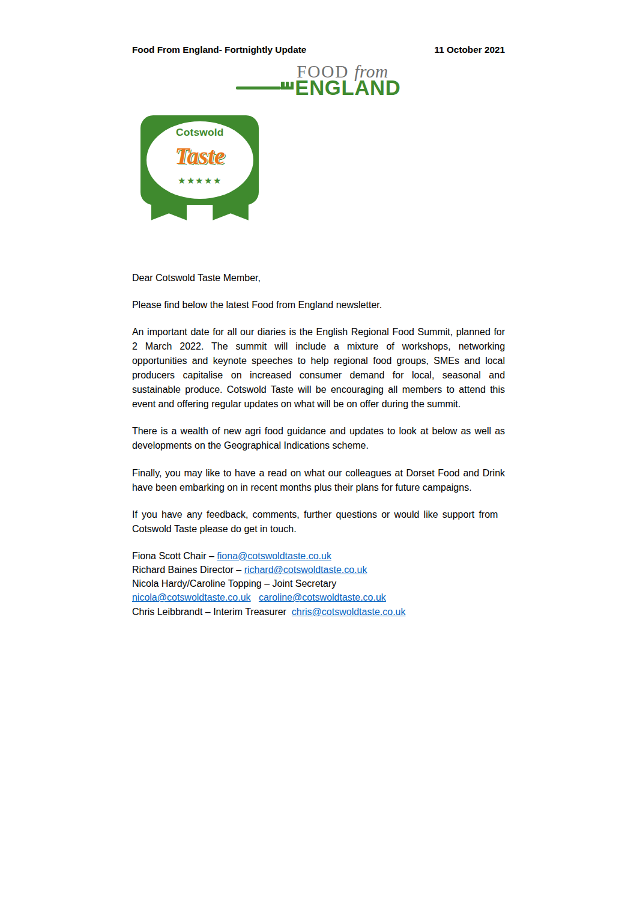Food From England- Fortnightly Update 11 October 2021
FOOD from
ENGLAND
Cotswold Taste ★★★★★
Dear Cotswold Taste Member,
Please find below the latest Food from England newsletter.
An important date for all our diaries is the English Regional Food Summit, planned for 2 March 2022. The summit will include a mixture of workshops, networking opportunities and keynote speeches to help regional food groups, SMEs and local producers capitalise on increased consumer demand for local, seasonal and sustainable produce. Cotswold Taste will be encouraging all members to attend this event and offering regular updates on what will be on offer during the summit.
There is a wealth of new agri food guidance and updates to look at below as well as developments on the Geographical Indications scheme.
Finally, you may like to have a read on what our colleagues at Dorset Food and Drink have been embarking on in recent months plus their plans for future campaigns.
If you have any feedback, comments, further questions or would like support from Cotswold Taste please do get in touch.
Fiona Scott Chair – fiona@cotswoldtaste.co.uk
Richard Baines Director – richard@cotswoldtaste.co.uk
Nicola Hardy/Caroline Topping – Joint Secretary
nicola@cotswoldtaste.co.uk caroline@cotswoldtaste.co.uk
Chris Leibbrandt – Interim Treasurer chris@cotswoldtaste.co.uk